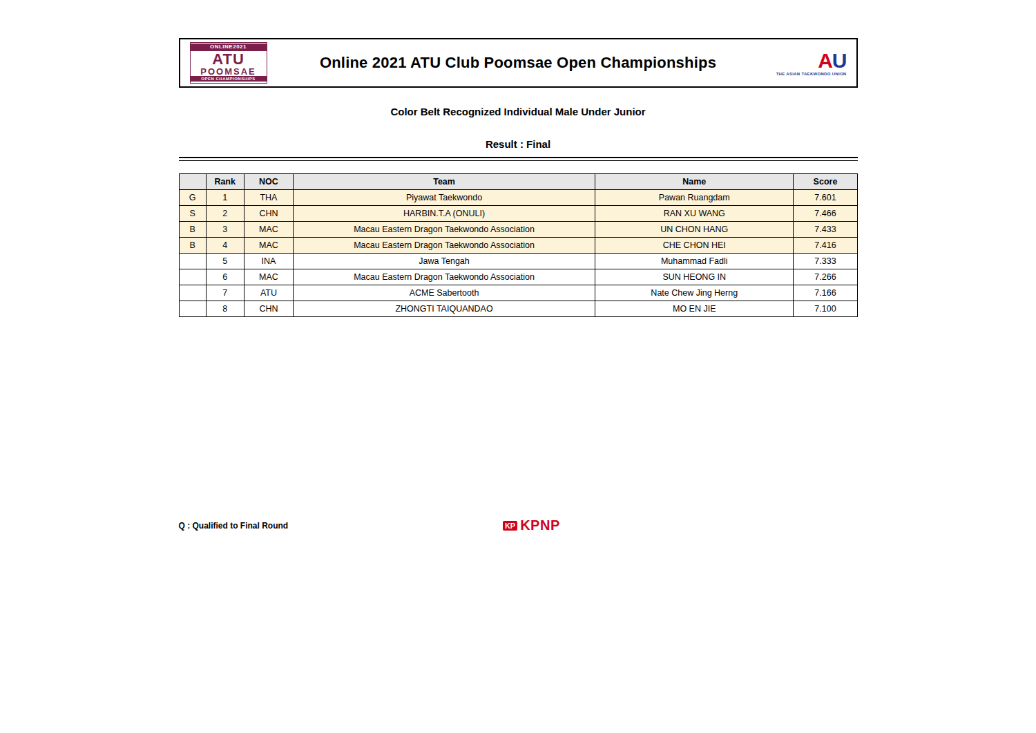ONLINE2021
ATU
POOMSAE
OPEN CHAMPIONSHIPS
Online 2021 ATU Club Poomsae Open Championships
AU
THE ASIAN TAEKWONDO UNION
Color Belt Recognized Individual Male Under Junior
Result : Final
| | Rank | NOC | Team | Name | Score |
| --- | --- | --- | --- | --- | --- |
| G | 1 | THA | Piyawat Taekwondo | Pawan Ruangdam | 7.601 |
| S | 2 | CHN | HARBIN.T.A (ONULI) | RAN XU WANG | 7.466 |
| B | 3 | MAC | Macau Eastern Dragon Taekwondo Association | UN CHON HANG | 7.433 |
| B | 4 | MAC | Macau Eastern Dragon Taekwondo Association | CHE CHON HEI | 7.416 |
| | 5 | INA | Jawa Tengah | Muhammad Fadli | 7.333 |
| | 6 | MAC | Macau Eastern Dragon Taekwondo Association | SUN HEONG IN | 7.266 |
| | 7 | ATU | ACME Sabertooth | Nate Chew Jing Herng | 7.166 |
| | 8 | CHN | ZHONGTI TAIQUANDAO | MO EN JIE | 7.100 |
Q : Qualified to Final Round
KPKPNP